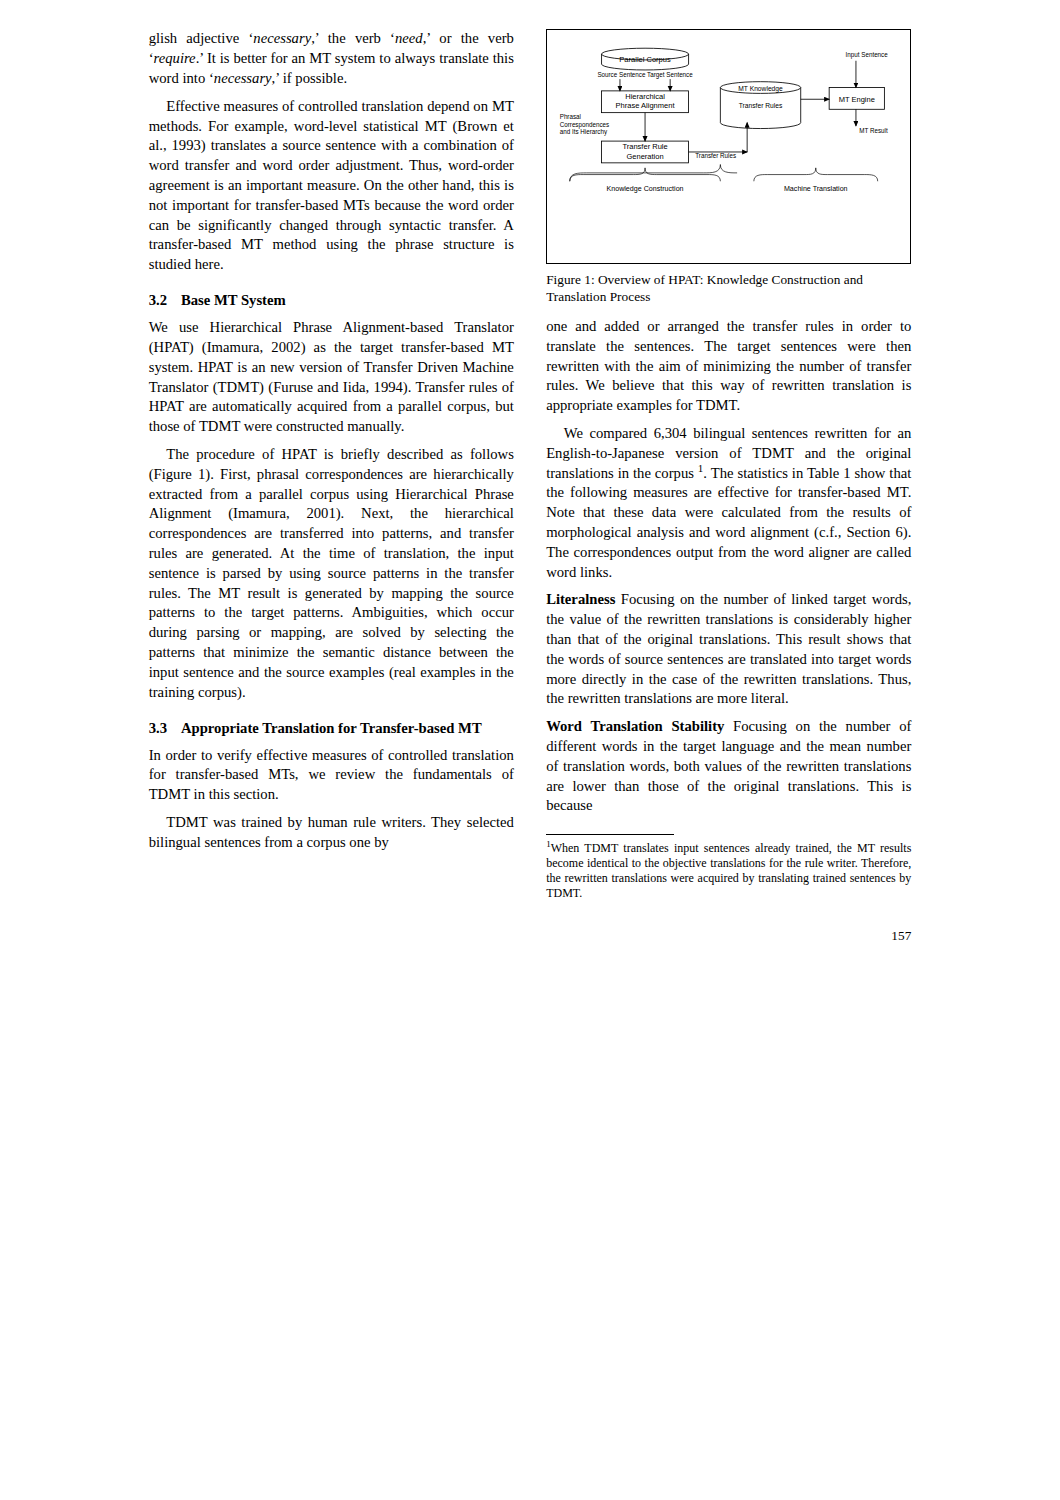glish adjective ‘necessary,’ the verb ‘need,’ or the verb ‘require.’ It is better for an MT system to always translate this word into ‘necessary,’ if possible.
Effective measures of controlled translation depend on MT methods. For example, word-level statistical MT (Brown et al., 1993) translates a source sentence with a combination of word transfer and word order adjustment. Thus, word-order agreement is an important measure. On the other hand, this is not important for transfer-based MTs because the word order can be significantly changed through syntactic transfer. A transfer-based MT method using the phrase structure is studied here.
3.2 Base MT System
We use Hierarchical Phrase Alignment-based Translator (HPAT) (Imamura, 2002) as the target transfer-based MT system. HPAT is an new version of Transfer Driven Machine Translator (TDMT) (Furuse and Iida, 1994). Transfer rules of HPAT are automatically acquired from a parallel corpus, but those of TDMT were constructed manually.
The procedure of HPAT is briefly described as follows (Figure 1). First, phrasal correspondences are hierarchically extracted from a parallel corpus using Hierarchical Phrase Alignment (Imamura, 2001). Next, the hierarchical correspondences are transferred into patterns, and transfer rules are generated. At the time of translation, the input sentence is parsed by using source patterns in the transfer rules. The MT result is generated by mapping the source patterns to the target patterns. Ambiguities, which occur during parsing or mapping, are solved by selecting the patterns that minimize the semantic distance between the input sentence and the source examples (real examples in the training corpus).
3.3 Appropriate Translation for Transfer-based MT
In order to verify effective measures of controlled translation for transfer-based MTs, we review the fundamentals of TDMT in this section.
TDMT was trained by human rule writers. They selected bilingual sentences from a corpus one by
Parallel Corpus Source Sentence Target Sentence Hierarchical Phrase Alignment Phrasal Correspondences and Its Hierarchy Transfer Rule Generation Transfer Rules MT Knowledge Transfer Rules Input Sentence MT Engine MT Result Knowledge Construction Machine Translation
Figure 1: Overview of HPAT: Knowledge Construction and Translation Process
one and added or arranged the transfer rules in order to translate the sentences. The target sentences were then rewritten with the aim of minimizing the number of transfer rules. We believe that this way of rewritten translation is appropriate examples for TDMT.
We compared 6,304 bilingual sentences rewritten for an English-to-Japanese version of TDMT and the original translations in the corpus 1. The statistics in Table 1 show that the following measures are effective for transfer-based MT. Note that these data were calculated from the results of morphological analysis and word alignment (c.f., Section 6). The correspondences output from the word aligner are called word links.
Literalness Focusing on the number of linked target words, the value of the rewritten translations is considerably higher than that of the original translations. This result shows that the words of source sentences are translated into target words more directly in the case of the rewritten translations. Thus, the rewritten translations are more literal.
Word Translation Stability Focusing on the number of different words in the target language and the mean number of translation words, both values of the rewritten translations are lower than those of the original translations. This is because
1When TDMT translates input sentences already trained, the MT results become identical to the objective translations for the rule writer. Therefore, the rewritten translations were acquired by translating trained sentences by TDMT.
157